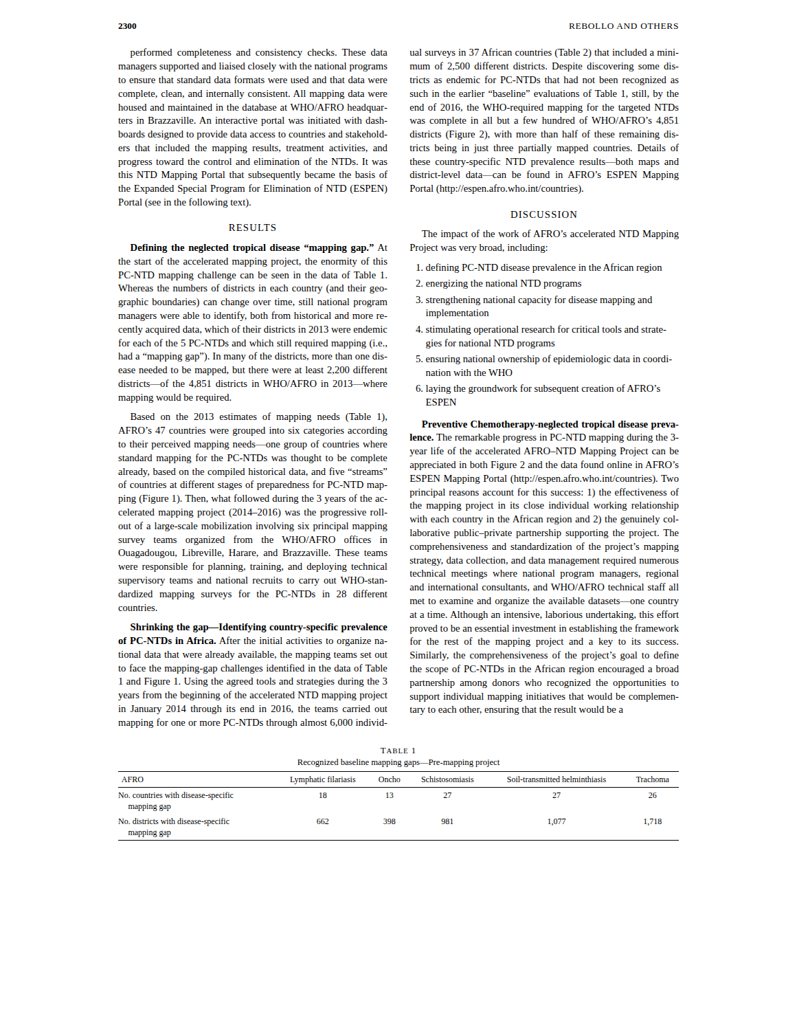2300 REBOLLO AND OTHERS
performed completeness and consistency checks. These data managers supported and liaised closely with the national programs to ensure that standard data formats were used and that data were complete, clean, and internally consistent. All mapping data were housed and maintained in the database at WHO/AFRO headquarters in Brazzaville. An interactive portal was initiated with dashboards designed to provide data access to countries and stakeholders that included the mapping results, treatment activities, and progress toward the control and elimination of the NTDs. It was this NTD Mapping Portal that subsequently became the basis of the Expanded Special Program for Elimination of NTD (ESPEN) Portal (see in the following text).
RESULTS
Defining the neglected tropical disease “mapping gap.” At the start of the accelerated mapping project, the enormity of this PC-NTD mapping challenge can be seen in the data of Table 1. Whereas the numbers of districts in each country (and their geographic boundaries) can change over time, still national program managers were able to identify, both from historical and more recently acquired data, which of their districts in 2013 were endemic for each of the 5 PC-NTDs and which still required mapping (i.e., had a “mapping gap”). In many of the districts, more than one disease needed to be mapped, but there were at least 2,200 different districts—of the 4,851 districts in WHO/AFRO in 2013—where mapping would be required.
Based on the 2013 estimates of mapping needs (Table 1), AFRO’s 47 countries were grouped into six categories according to their perceived mapping needs—one group of countries where standard mapping for the PC-NTDs was thought to be complete already, based on the compiled historical data, and five “streams” of countries at different stages of preparedness for PC-NTD mapping (Figure 1). Then, what followed during the 3 years of the accelerated mapping project (2014–2016) was the progressive roll-out of a large-scale mobilization involving six principal mapping survey teams organized from the WHO/AFRO offices in Ouagadougou, Libreville, Harare, and Brazzaville. These teams were responsible for planning, training, and deploying technical supervisory teams and national recruits to carry out WHO-standardized mapping surveys for the PC-NTDs in 28 different countries.
Shrinking the gap—Identifying country-specific prevalence of PC-NTDs in Africa. After the initial activities to organize national data that were already available, the mapping teams set out to face the mapping-gap challenges identified in the data of Table 1 and Figure 1. Using the agreed tools and strategies during the 3 years from the beginning of the accelerated NTD mapping project in January 2014 through its end in 2016, the teams carried out mapping for one or more PC-NTDs through almost 6,000 individual surveys in 37 African countries (Table 2) that included a minimum of 2,500 different districts. Despite discovering some districts as endemic for PC-NTDs that had not been recognized as such in the earlier “baseline” evaluations of Table 1, still, by the end of 2016, the WHO-required mapping for the targeted NTDs was complete in all but a few hundred of WHO/AFRO’s 4,851 districts (Figure 2), with more than half of these remaining districts being in just three partially mapped countries. Details of these country-specific NTD prevalence results—both maps and district-level data—can be found in AFRO’s ESPEN Mapping Portal (http://espen.afro.who.int/countries).
DISCUSSION
The impact of the work of AFRO’s accelerated NTD Mapping Project was very broad, including:
defining PC-NTD disease prevalence in the African region
energizing the national NTD programs
strengthening national capacity for disease mapping and implementation
stimulating operational research for critical tools and strategies for national NTD programs
ensuring national ownership of epidemiologic data in coordination with the WHO
laying the groundwork for subsequent creation of AFRO’s ESPEN
Preventive Chemotherapy-neglected tropical disease prevalence. The remarkable progress in PC-NTD mapping during the 3-year life of the accelerated AFRO–NTD Mapping Project can be appreciated in both Figure 2 and the data found online in AFRO’s ESPEN Mapping Portal (http://espen.afro.who.int/countries). Two principal reasons account for this success: 1) the effectiveness of the mapping project in its close individual working relationship with each country in the African region and 2) the genuinely collaborative public–private partnership supporting the project. The comprehensiveness and standardization of the project’s mapping strategy, data collection, and data management required numerous technical meetings where national program managers, regional and international consultants, and WHO/AFRO technical staff all met to examine and organize the available datasets—one country at a time. Although an intensive, laborious undertaking, this effort proved to be an essential investment in establishing the framework for the rest of the mapping project and a key to its success. Similarly, the comprehensiveness of the project’s goal to define the scope of PC-NTDs in the African region encouraged a broad partnership among donors who recognized the opportunities to support individual mapping initiatives that would be complementary to each other, ensuring that the result would be a
T ABLE 1 Recognized baseline mapping gaps—Pre-mapping project
| AFRO | Lymphatic filariasis | Oncho | Schistosomiasis | Soil-transmitted helminthiasis | Trachoma |
| --- | --- | --- | --- | --- | --- |
| No. countries with disease-specific mapping gap | 18 | 13 | 27 | 27 | 26 |
| No. districts with disease-specific mapping gap | 662 | 398 | 981 | 1,077 | 1,718 |